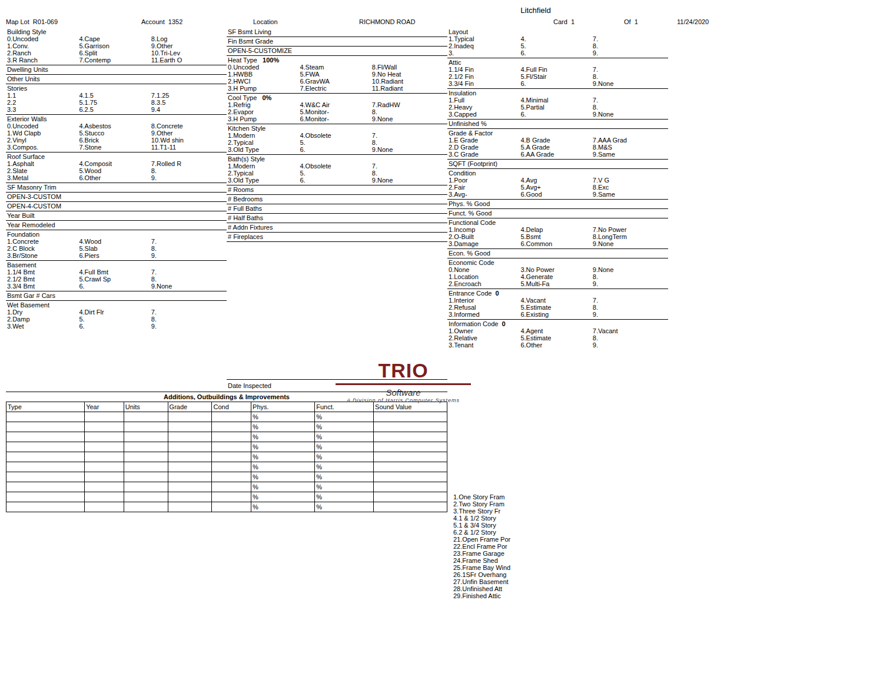Litchfield
Map Lot R01-069
Account 1352
Location
RICHMOND ROAD
Card 1
Of 1
11/24/2020
| Building Style 0.Uncoded 4.Cape 8.Log 1.Conv. 5.Garrison 9.Other 2.Ranch 6.Split 10.Tri-Lev 3.R Ranch 7.Contemp 11.Earth O Dwelling Units Other Units Stories 1.1 4.1.5 7.1.25 2.2 5.1.75 8.3.5 3.3 6.2.5 9.4 Exterior Walls 0.Uncoded 4.Asbestos 8.Concrete 1.Wd Clapb 5.Stucco 9.Other 2.Vinyl 6.Brick 10.Wd shin 3.Compos. 7.Stone 11.T1-11 Roof Surface 1.Asphalt 4.Composit 7.Rolled R 2.Slate 5.Wood 8. 3.Metal 6.Other 9. SF Masonry Trim OPEN-3-CUSTOM OPEN-4-CUSTOM Year Built Year Remodeled Foundation 1.Concrete 4.Wood 7. 2.C Block 5.Slab 8. 3.Br/Stone 6.Piers 9. Basement 1.1/4 Bmt 4.Full Bmt 7. 2.1/2 Bmt 5.Crawl Sp 8. 3.3/4 Bmt 6. 9.None Bsmt Gar # Cars Wet Basement 1.Dry 4.Dirt Flr 7. 2.Damp 5. 8. 3.Wet 6. 9. | SF Bsmt Living Fin Bsmt Grade OPEN-5-CUSTOMIZE Heat Type 100% 0.Uncoded 4.Steam 8.Fl/Wall 1.HWBB 5.FWA 9.No Heat 2.HWCI 6.GravWA 10.Radiant 3.H Pump 7.Electric 11.Radiant Cool Type 0% 1.Refrig 4.W&C Air 7.RadHW 2.Evapor 5.Monitor- 8. 3.H Pump 6.Monitor- 9.None Kitchen Style 1.Modern 4.Obsolete 7. 2.Typical 5. 8. 3.Old Type 6. 9.None Bath(s) Style 1.Modern 4.Obsolete 7. 2.Typical 5. 8. 3.Old Type 6. 9.None # Rooms # Bedrooms # Full Baths # Half Baths # Addn Fixtures # Fireplaces Date Inspected | Layout 1.Typical 4. 7. 2.Inadeq 5. 8. 3. 6. 9. Attic 1.1/4 Fin 4.Full Fin 7. 2.1/2 Fin 5.Fl/Stair 8. 3.3/4 Fin 6. 9.None Insulation 1.Full 4.Minimal 7. 2.Heavy 5.Partial 8. 3.Capped 6. 9.None Unfinished % Grade & Factor 1.E Grade 4.B Grade 7.AAA Grad 2.D Grade 5.A Grade 8.M&S 3.C Grade 6.AA Grade 9.Same SQFT (Footprint) Condition 1.Poor 4.Avg 7.V G 2.Fair 5.Avg+ 8.Exc 3.Avg- 6.Good 9.Same Phys. % Good Funct. % Good Functional Code 1.Incomp 4.Delap 7.No Power 2.O-Built 5.Bsmt 8.LongTerm 3.Damage 6.Common 9.None Econ. % Good Economic Code 0.None 3.No Power 9.None 1.Location 4.Generate 8. 2.Encroach 5.Multi-Fa 9. Entrance Code 0 1.Interior 4.Vacant 7. 2.Refusal 5.Estimate 8. 3.Informed 6.Existing 9. Information Code 0 1.Owner 4.Agent 7.Vacant 2.Relative 5.Estimate 8. 3.Tenant 6.Other 9. | |
Additions, Outbuildings & Improvements
| Type | Year | Units | Grade | Cond | Phys. | Funct. | Sound Value |
| --- | --- | --- | --- | --- | --- | --- | --- |
| | | | | | % | % | |
| | | | | | % | % | |
| | | | | | % | % | |
| | | | | | % | % | |
| | | | | | % | % | |
| | | | | | % | % | |
| | | | | | % | % | |
| | | | | | % | % | |
| | | | | | % | % | |
| | | | | | % | % | |
1.One Story Fram
2.Two Story Fram
3.Three Story Fr
4.1 & 1/2 Story
5.1 & 3/4 Story
6.2 & 1/2 Story
21.Open Frame Por
22.Encl Frame Por
23.Frame Garage
24.Frame Shed
25.Frame Bay Wind
26.1SFr Overhang
27.Unfin Basement
28.Unfinished Att
29.Finished Attic
TRIO
Software
A Division of Harris Computer Systems